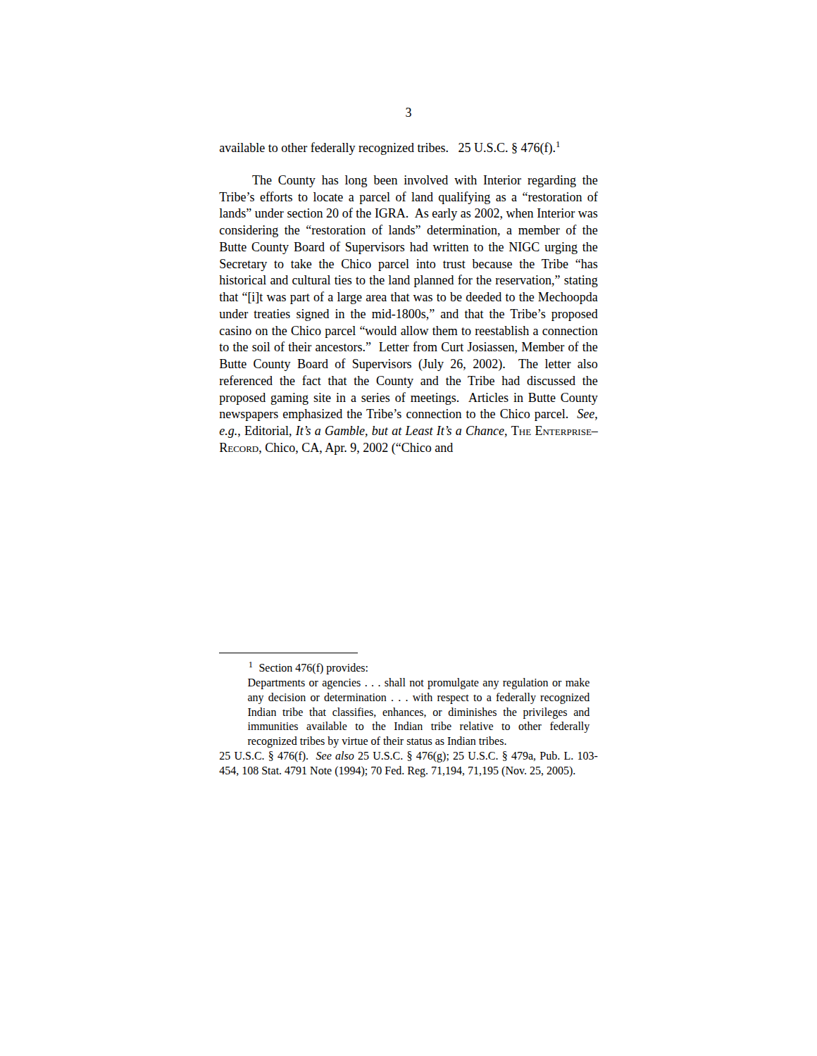3
available to other federally recognized tribes. 25 U.S.C. § 476(f).1
The County has long been involved with Interior regarding the Tribe’s efforts to locate a parcel of land qualifying as a “restoration of lands” under section 20 of the IGRA. As early as 2002, when Interior was considering the “restoration of lands” determination, a member of the Butte County Board of Supervisors had written to the NIGC urging the Secretary to take the Chico parcel into trust because the Tribe “has historical and cultural ties to the land planned for the reservation,” stating that “[i]t was part of a large area that was to be deeded to the Mechoopda under treaties signed in the mid-1800s,” and that the Tribe’s proposed casino on the Chico parcel “would allow them to reestablish a connection to the soil of their ancestors.” Letter from Curt Josiassen, Member of the Butte County Board of Supervisors (July 26, 2002). The letter also referenced the fact that the County and the Tribe had discussed the proposed gaming site in a series of meetings. Articles in Butte County newspapers emphasized the Tribe’s connection to the Chico parcel. See, e.g., Editorial, It’s a Gamble, but at Least It’s a Chance, The Enterprise–Record, Chico, CA, Apr. 9, 2002 (“Chico and
1 Section 476(f) provides:
Departments or agencies . . . shall not promulgate any regulation or make any decision or determination . . . with respect to a federally recognized Indian tribe that classifies, enhances, or diminishes the privileges and immunities available to the Indian tribe relative to other federally recognized tribes by virtue of their status as Indian tribes.
25 U.S.C. § 476(f). See also 25 U.S.C. § 476(g); 25 U.S.C. § 479a, Pub. L. 103-454, 108 Stat. 4791 Note (1994); 70 Fed. Reg. 71,194, 71,195 (Nov. 25, 2005).